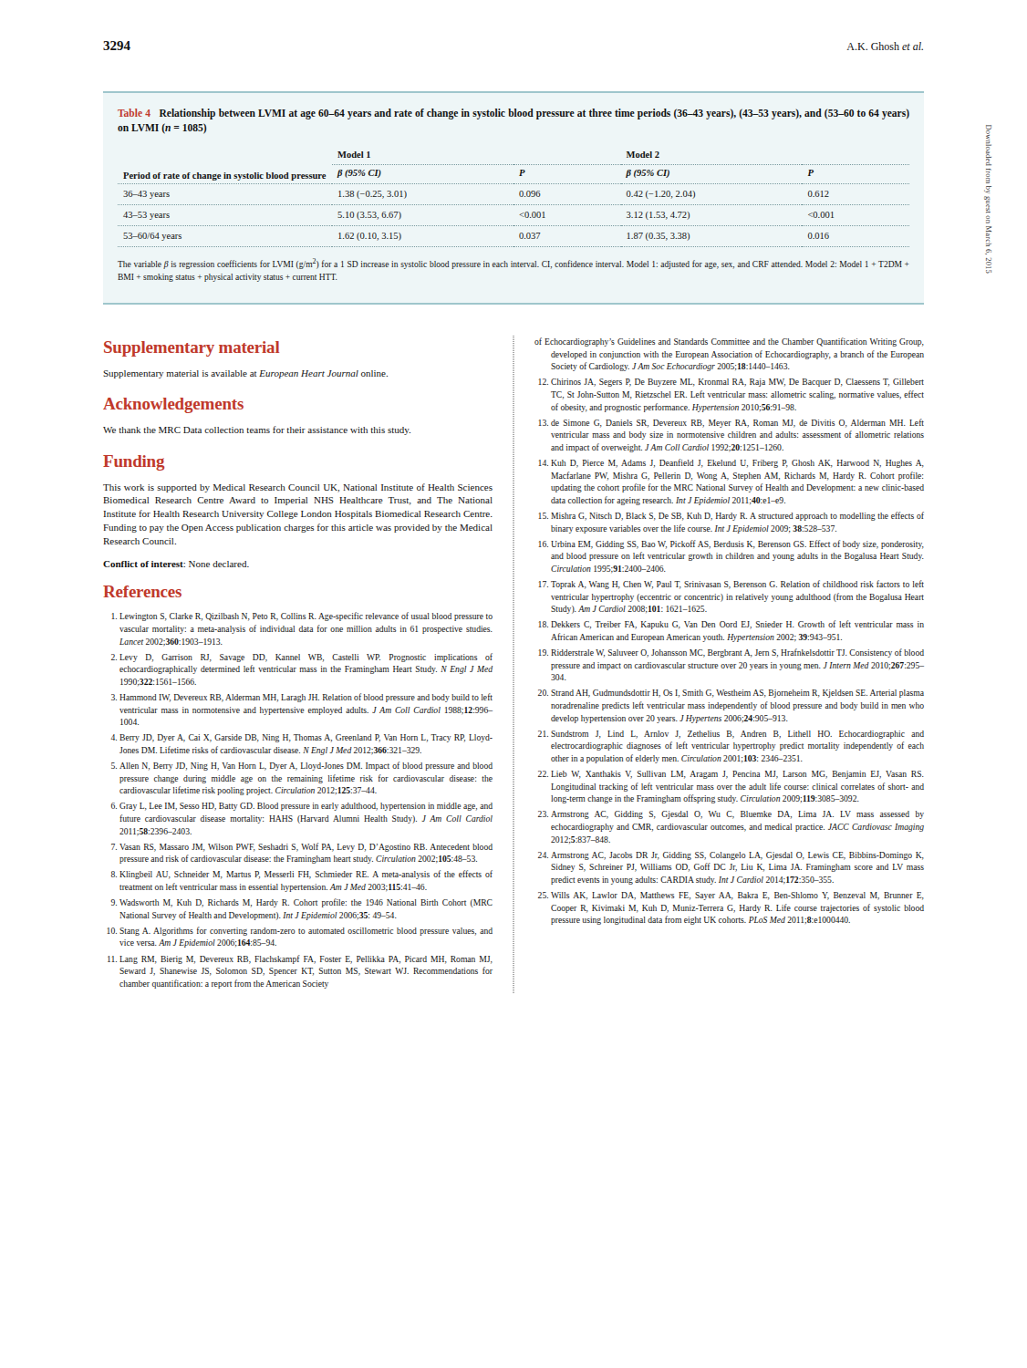3294
A.K. Ghosh et al.
Table 4 Relationship between LVMI at age 60–64 years and rate of change in systolic blood pressure at three time periods (36–43 years), (43–53 years), and (53–60 to 64 years) on LVMI (n = 1085)
| Period of rate of change in systolic blood pressure | Model 1 | Model 2 |
| --- | --- | --- |
| β (95% CI) | P | β (95% CI) | P |
| 36–43 years | 1.38 (−0.25, 3.01) | 0.096 | 0.42 (−1.20, 2.04) | 0.612 |
| 43–53 years | 5.10 (3.53, 6.67) | <0.001 | 3.12 (1.53, 4.72) | <0.001 |
| 53–60/64 years | 1.62 (0.10, 3.15) | 0.037 | 1.87 (0.35, 3.38) | 0.016 |
The variable β is regression coefficients for LVMI (g/m2) for a 1 SD increase in systolic blood pressure in each interval. CI, confidence interval. Model 1: adjusted for age, sex, and CRF attended. Model 2: Model 1 + T2DM + BMI + smoking status + physical activity status + current HTT.
Supplementary material
Supplementary material is available at European Heart Journal online.
Acknowledgements
We thank the MRC Data collection teams for their assistance with this study.
Funding
This work is supported by Medical Research Council UK, National Institute of Health Sciences Biomedical Research Centre Award to Imperial NHS Healthcare Trust, and The National Institute for Health Research University College London Hospitals Biomedical Research Centre. Funding to pay the Open Access publication charges for this article was provided by the Medical Research Council.
Conflict of interest: None declared.
References
Lewington S, Clarke R, Qizilbash N, Peto R, Collins R. Age-specific relevance of usual blood pressure to vascular mortality: a meta-analysis of individual data for one million adults in 61 prospective studies. Lancet 2002;360:1903–1913.
Levy D, Garrison RJ, Savage DD, Kannel WB, Castelli WP. Prognostic implications of echocardiographically determined left ventricular mass in the Framingham Heart Study. N Engl J Med 1990;322:1561–1566.
Hammond IW, Devereux RB, Alderman MH, Laragh JH. Relation of blood pressure and body build to left ventricular mass in normotensive and hypertensive employed adults. J Am Coll Cardiol 1988;12:996–1004.
Berry JD, Dyer A, Cai X, Garside DB, Ning H, Thomas A, Greenland P, Van Horn L, Tracy RP, Lloyd-Jones DM. Lifetime risks of cardiovascular disease. N Engl J Med 2012;366:321–329.
Allen N, Berry JD, Ning H, Van Horn L, Dyer A, Lloyd-Jones DM. Impact of blood pressure and blood pressure change during middle age on the remaining lifetime risk for cardiovascular disease: the cardiovascular lifetime risk pooling project. Circulation 2012;125:37–44.
Gray L, Lee IM, Sesso HD, Batty GD. Blood pressure in early adulthood, hypertension in middle age, and future cardiovascular disease mortality: HAHS (Harvard Alumni Health Study). J Am Coll Cardiol 2011;58:2396–2403.
Vasan RS, Massaro JM, Wilson PWF, Seshadri S, Wolf PA, Levy D, D’Agostino RB. Antecedent blood pressure and risk of cardiovascular disease: the Framingham heart study. Circulation 2002;105:48–53.
Klingbeil AU, Schneider M, Martus P, Messerli FH, Schmieder RE. A meta-analysis of the effects of treatment on left ventricular mass in essential hypertension. Am J Med 2003;115:41–46.
Wadsworth M, Kuh D, Richards M, Hardy R. Cohort profile: the 1946 National Birth Cohort (MRC National Survey of Health and Development). Int J Epidemiol 2006;35: 49–54.
Stang A. Algorithms for converting random-zero to automated oscillometric blood pressure values, and vice versa. Am J Epidemiol 2006;164:85–94.
Lang RM, Bierig M, Devereux RB, Flachskampf FA, Foster E, Pellikka PA, Picard MH, Roman MJ, Seward J, Shanewise JS, Solomon SD, Spencer KT, Sutton MS, Stewart WJ. Recommendations for chamber quantification: a report from the American Society
of Echocardiography’s Guidelines and Standards Committee and the Chamber Quantification Writing Group, developed in conjunction with the European Association of Echocardiography, a branch of the European Society of Cardiology. J Am Soc Echocardiogr 2005;18:1440–1463.
Chirinos JA, Segers P, De Buyzere ML, Kronmal RA, Raja MW, De Bacquer D, Claessens T, Gillebert TC, St John-Sutton M, Rietzschel ER. Left ventricular mass: allometric scaling, normative values, effect of obesity, and prognostic performance. Hypertension 2010;56:91–98.
de Simone G, Daniels SR, Devereux RB, Meyer RA, Roman MJ, de Divitis O, Alderman MH. Left ventricular mass and body size in normotensive children and adults: assessment of allometric relations and impact of overweight. J Am Coll Cardiol 1992;20:1251–1260.
Kuh D, Pierce M, Adams J, Deanfield J, Ekelund U, Friberg P, Ghosh AK, Harwood N, Hughes A, Macfarlane PW, Mishra G, Pellerin D, Wong A, Stephen AM, Richards M, Hardy R. Cohort profile: updating the cohort profile for the MRC National Survey of Health and Development: a new clinic-based data collection for ageing research. Int J Epidemiol 2011;40:e1–e9.
Mishra G, Nitsch D, Black S, De SB, Kuh D, Hardy R. A structured approach to modelling the effects of binary exposure variables over the life course. Int J Epidemiol 2009; 38:528–537.
Urbina EM, Gidding SS, Bao W, Pickoff AS, Berdusis K, Berenson GS. Effect of body size, ponderosity, and blood pressure on left ventricular growth in children and young adults in the Bogalusa Heart Study. Circulation 1995;91:2400–2406.
Toprak A, Wang H, Chen W, Paul T, Srinivasan S, Berenson G. Relation of childhood risk factors to left ventricular hypertrophy (eccentric or concentric) in relatively young adulthood (from the Bogalusa Heart Study). Am J Cardiol 2008;101: 1621–1625.
Dekkers C, Treiber FA, Kapuku G, Van Den Oord EJ, Snieder H. Growth of left ventricular mass in African American and European American youth. Hypertension 2002; 39:943–951.
Ridderstrale W, Saluveer O, Johansson MC, Bergbrant A, Jern S, Hrafnkelsdottir TJ. Consistency of blood pressure and impact on cardiovascular structure over 20 years in young men. J Intern Med 2010;267:295–304.
Strand AH, Gudmundsdottir H, Os I, Smith G, Westheim AS, Bjorneheim R, Kjeldsen SE. Arterial plasma noradrenaline predicts left ventricular mass independently of blood pressure and body build in men who develop hypertension over 20 years. J Hypertens 2006;24:905–913.
Sundstrom J, Lind L, Arnlov J, Zethelius B, Andren B, Lithell HO. Echocardiographic and electrocardiographic diagnoses of left ventricular hypertrophy predict mortality independently of each other in a population of elderly men. Circulation 2001;103: 2346–2351.
Lieb W, Xanthakis V, Sullivan LM, Aragam J, Pencina MJ, Larson MG, Benjamin EJ, Vasan RS. Longitudinal tracking of left ventricular mass over the adult life course: clinical correlates of short- and long-term change in the Framingham offspring study. Circulation 2009;119:3085–3092.
Armstrong AC, Gidding S, Gjesdal O, Wu C, Bluemke DA, Lima JA. LV mass assessed by echocardiography and CMR, cardiovascular outcomes, and medical practice. JACC Cardiovasc Imaging 2012;5:837–848.
Armstrong AC, Jacobs DR Jr, Gidding SS, Colangelo LA, Gjesdal O, Lewis CE, Bibbins-Domingo K, Sidney S, Schreiner PJ, Williams OD, Goff DC Jr, Liu K, Lima JA. Framingham score and LV mass predict events in young adults: CARDIA study. Int J Cardiol 2014;172:350–355.
Wills AK, Lawlor DA, Matthews FE, Sayer AA, Bakra E, Ben-Shlomo Y, Benzeval M, Brunner E, Cooper R, Kivimaki M, Kuh D, Muniz-Terrera G, Hardy R. Life course trajectories of systolic blood pressure using longitudinal data from eight UK cohorts. PLoS Med 2011;8:e1000440.
Downloaded from by guest on March 6, 2015